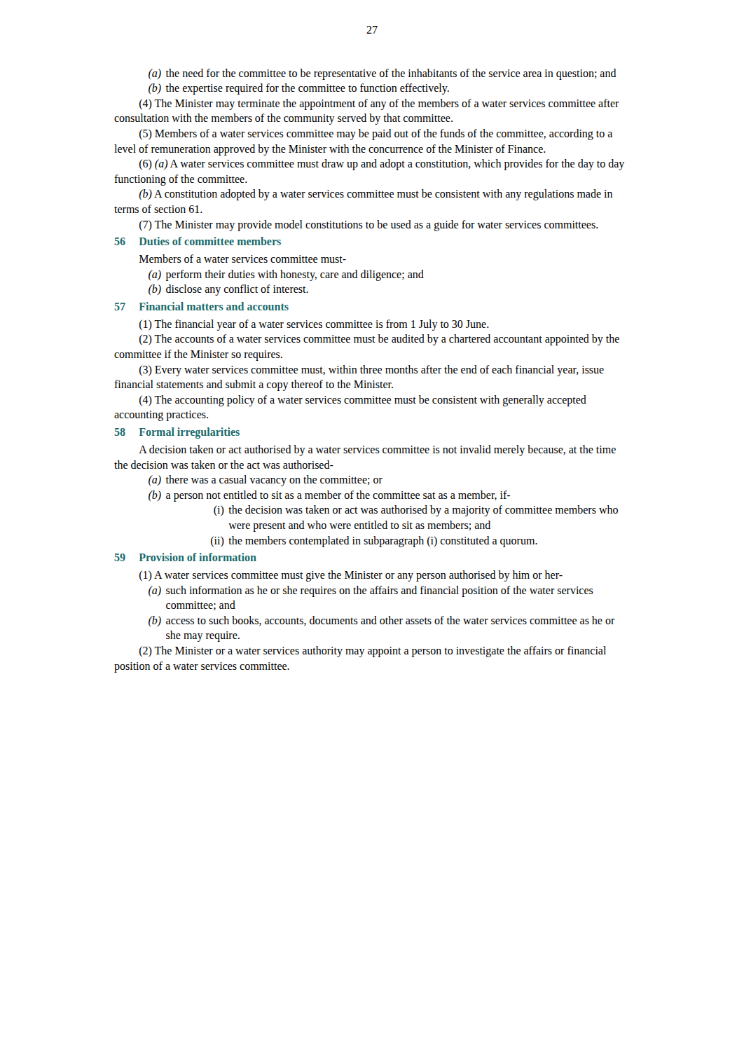27
(a) the need for the committee to be representative of the inhabitants of the service area in question; and
(b) the expertise required for the committee to function effectively.
(4) The Minister may terminate the appointment of any of the members of a water services committee after consultation with the members of the community served by that committee.
(5) Members of a water services committee may be paid out of the funds of the committee, according to a level of remuneration approved by the Minister with the concurrence of the Minister of Finance.
(6) (a) A water services committee must draw up and adopt a constitution, which provides for the day to day functioning of the committee.
(b) A constitution adopted by a water services committee must be consistent with any regulations made in terms of section 61.
(7) The Minister may provide model constitutions to be used as a guide for water services committees.
56 Duties of committee members
Members of a water services committee must-
(a) perform their duties with honesty, care and diligence; and
(b) disclose any conflict of interest.
57 Financial matters and accounts
(1) The financial year of a water services committee is from 1 July to 30 June.
(2) The accounts of a water services committee must be audited by a chartered accountant appointed by the committee if the Minister so requires.
(3) Every water services committee must, within three months after the end of each financial year, issue financial statements and submit a copy thereof to the Minister.
(4) The accounting policy of a water services committee must be consistent with generally accepted accounting practices.
58 Formal irregularities
A decision taken or act authorised by a water services committee is not invalid merely because, at the time the decision was taken or the act was authorised-
(a) there was a casual vacancy on the committee; or
(b) a person not entitled to sit as a member of the committee sat as a member, if-
(i) the decision was taken or act was authorised by a majority of committee members who were present and who were entitled to sit as members; and
(ii) the members contemplated in subparagraph (i) constituted a quorum.
59 Provision of information
(1) A water services committee must give the Minister or any person authorised by him or her-
(a) such information as he or she requires on the affairs and financial position of the water services committee; and
(b) access to such books, accounts, documents and other assets of the water services committee as he or she may require.
(2) The Minister or a water services authority may appoint a person to investigate the affairs or financial position of a water services committee.